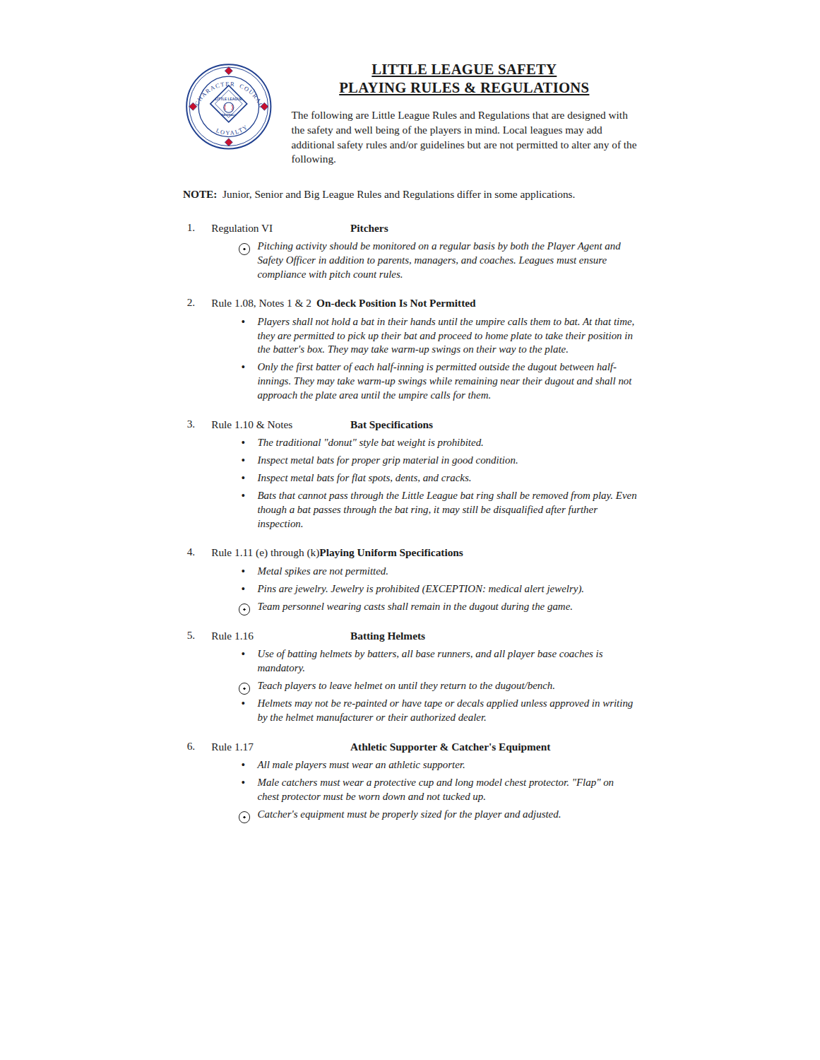CHARACTER COURAGE LOYALTY LITTLE LEAGUE BASEBALL
LITTLE LEAGUE SAFETY PLAYING RULES & REGULATIONS
The following are Little League Rules and Regulations that are designed with the safety and well being of the players in mind. Local leagues may add additional safety rules and/or guidelines but are not permitted to alter any of the following.
NOTE: Junior, Senior and Big League Rules and Regulations differ in some applications.
Regulation VI Pitchers
Pitching activity should be monitored on a regular basis by both the Player Agent and Safety Officer in addition to parents, managers, and coaches. Leagues must ensure compliance with pitch count rules.
Rule 1.08, Notes 1 & 2 On-deck Position Is Not Permitted
Players shall not hold a bat in their hands until the umpire calls them to bat. At that time, they are permitted to pick up their bat and proceed to home plate to take their position in the batter's box. They may take warm-up swings on their way to the plate.
Only the first batter of each half-inning is permitted outside the dugout between half-innings. They may take warm-up swings while remaining near their dugout and shall not approach the plate area until the umpire calls for them.
Rule 1.10 & Notes Bat Specifications
The traditional "donut" style bat weight is prohibited.
Inspect metal bats for proper grip material in good condition.
Inspect metal bats for flat spots, dents, and cracks.
Bats that cannot pass through the Little League bat ring shall be removed from play. Even though a bat passes through the bat ring, it may still be disqualified after further inspection.
Rule 1.11 (e) through (k) Playing Uniform Specifications
Metal spikes are not permitted.
Pins are jewelry. Jewelry is prohibited (EXCEPTION: medical alert jewelry).
Team personnel wearing casts shall remain in the dugout during the game.
Rule 1.16 Batting Helmets
Use of batting helmets by batters, all base runners, and all player base coaches is mandatory.
Teach players to leave helmet on until they return to the dugout/bench.
Helmets may not be re-painted or have tape or decals applied unless approved in writing by the helmet manufacturer or their authorized dealer.
Rule 1.17 Athletic Supporter & Catcher's Equipment
All male players must wear an athletic supporter.
Male catchers must wear a protective cup and long model chest protector. "Flap" on chest protector must be worn down and not tucked up.
Catcher's equipment must be properly sized for the player and adjusted.